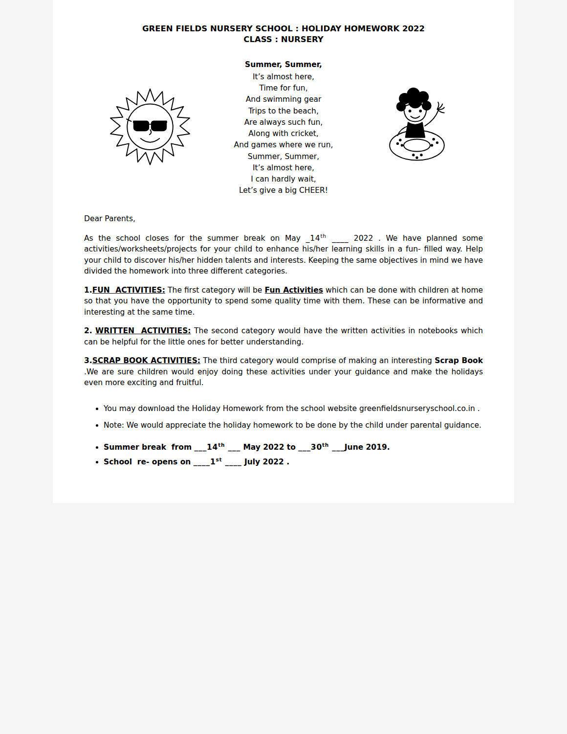GREEN FIELDS NURSERY SCHOOL : HOLIDAY HOMEWORK 2022
CLASS : NURSERY
Summer, Summer, It’s almost here,
Time for fun,
And swimming gear
Trips to the beach,
Are always such fun,
Along with cricket,
And games where we run,
Summer, Summer,
It’s almost here,
I can hardly wait,
Let’s give a big CHEER!
Dear Parents,
As the school closes for the summer break on May _14th ____ 2022 . We have planned some activities/worksheets/projects for your child to enhance his/her learning skills in a fun- filled way. Help your child to discover his/her hidden talents and interests. Keeping the same objectives in mind we have divided the homework into three different categories.
1. FUN ACTIVITIES: The first category will be Fun Activities which can be done with children at home so that you have the opportunity to spend some quality time with them. These can be informative and interesting at the same time.
2. WRITTEN ACTIVITIES: The second category would have the written activities in notebooks which can be helpful for the little ones for better understanding.
3. SCRAP BOOK ACTIVITIES: The third category would comprise of making an interesting Scrap Book .We are sure children would enjoy doing these activities under your guidance and make the holidays even more exciting and fruitful.
You may download the Holiday Homework from the school website greenfieldsnurseryschool.co.in .
Note: We would appreciate the holiday homework to be done by the child under parental guidance.
Summer break from ___14th ___ May 2022 to ___30th ___June 2019.
School re- opens on ____1st ____ July 2022 .